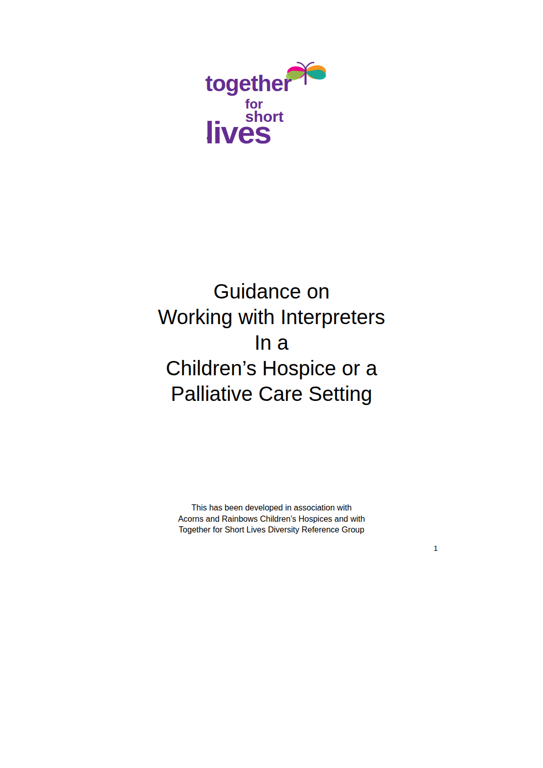together for short lives
Guidance on
Working with Interpreters
In a
Children’s Hospice or a
Palliative Care Setting
This has been developed in association with
Acorns and Rainbows Children’s Hospices and with
Together for Short Lives Diversity Reference Group
1